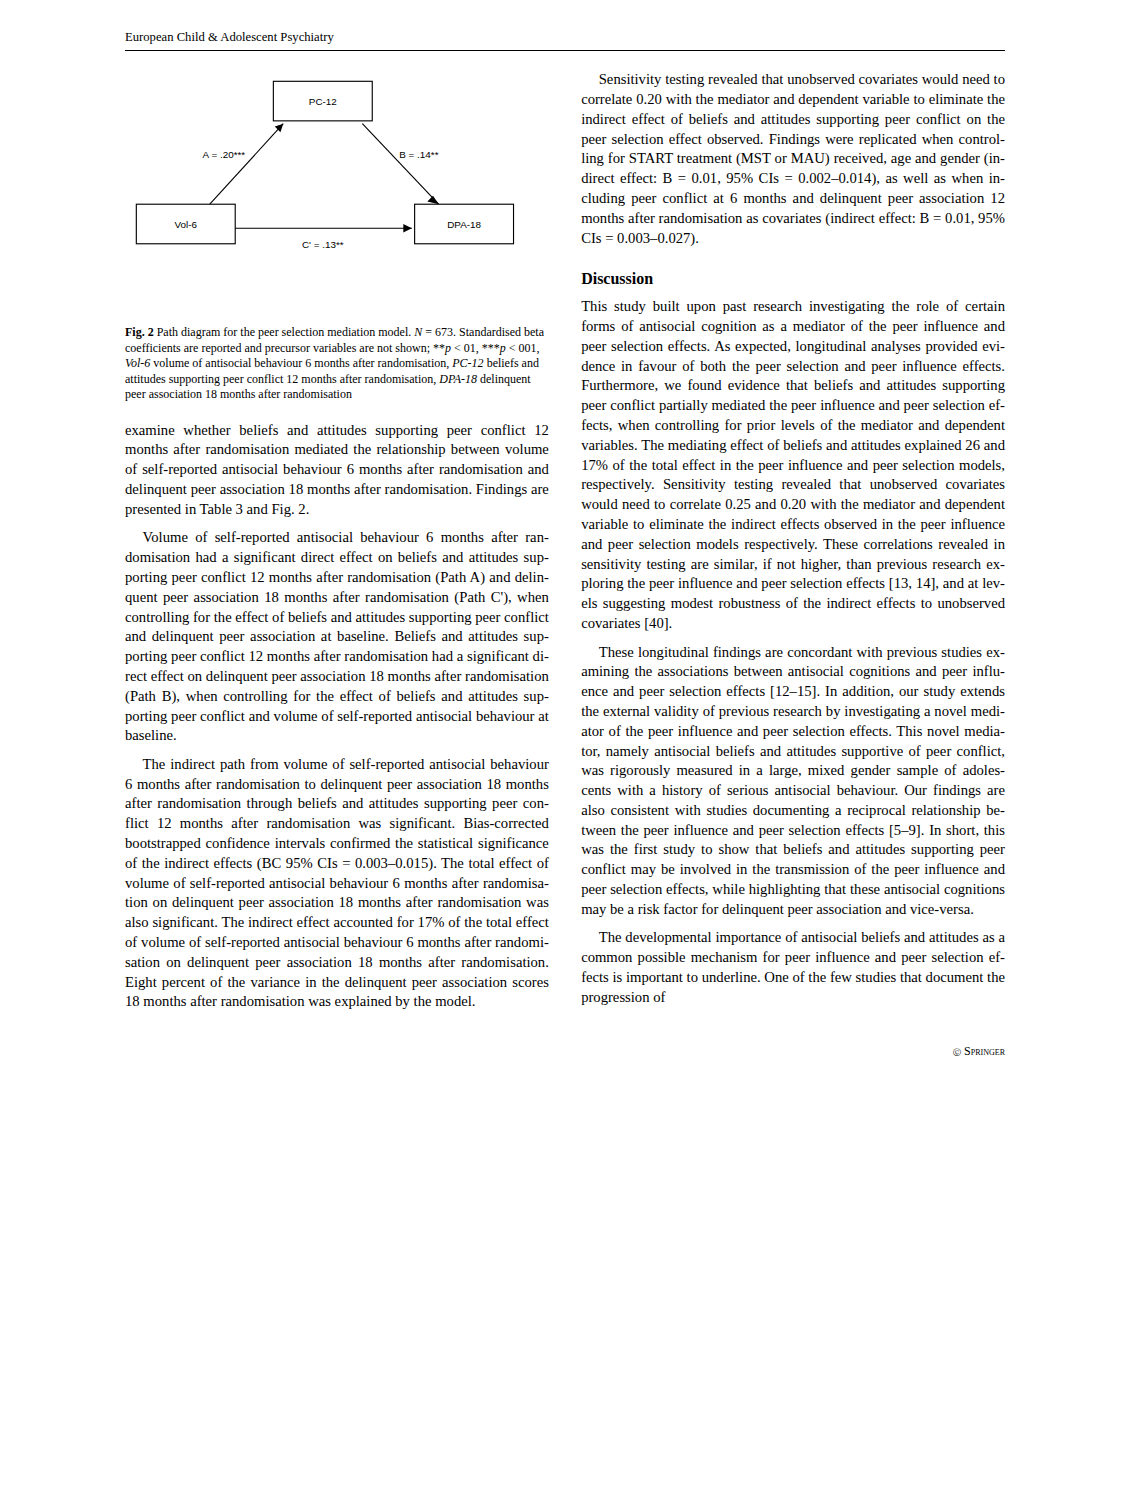European Child & Adolescent Psychiatry
PC-12 Vol-6 DPA-18 A = .20*** B = .14** C' = .13**
Fig. 2 Path diagram for the peer selection mediation model. N = 673. Standardised beta coefficients are reported and precursor variables are not shown; **p < 01, ***p < 001, Vol-6 volume of antisocial behaviour 6 months after randomisation, PC-12 beliefs and attitudes supporting peer conflict 12 months after randomisation, DPA-18 delinquent peer association 18 months after randomisation
examine whether beliefs and attitudes supporting peer conflict 12 months after randomisation mediated the relationship between volume of self-reported antisocial behaviour 6 months after randomisation and delinquent peer association 18 months after randomisation. Findings are presented in Table 3 and Fig. 2.
Volume of self-reported antisocial behaviour 6 months after randomisation had a significant direct effect on beliefs and attitudes supporting peer conflict 12 months after randomisation (Path A) and delinquent peer association 18 months after randomisation (Path C'), when controlling for the effect of beliefs and attitudes supporting peer conflict and delinquent peer association at baseline. Beliefs and attitudes supporting peer conflict 12 months after randomisation had a significant direct effect on delinquent peer association 18 months after randomisation (Path B), when controlling for the effect of beliefs and attitudes supporting peer conflict and volume of self-reported antisocial behaviour at baseline.
The indirect path from volume of self-reported antisocial behaviour 6 months after randomisation to delinquent peer association 18 months after randomisation through beliefs and attitudes supporting peer conflict 12 months after randomisation was significant. Bias-corrected bootstrapped confidence intervals confirmed the statistical significance of the indirect effects (BC 95% CIs = 0.003–0.015). The total effect of volume of self-reported antisocial behaviour 6 months after randomisation on delinquent peer association 18 months after randomisation was also significant. The indirect effect accounted for 17% of the total effect of volume of self-reported antisocial behaviour 6 months after randomisation on delinquent peer association 18 months after randomisation. Eight percent of the variance in the delinquent peer association scores 18 months after randomisation was explained by the model.
Sensitivity testing revealed that unobserved covariates would need to correlate 0.20 with the mediator and dependent variable to eliminate the indirect effect of beliefs and attitudes supporting peer conflict on the peer selection effect observed. Findings were replicated when controlling for START treatment (MST or MAU) received, age and gender (indirect effect: B = 0.01, 95% CIs = 0.002–0.014), as well as when including peer conflict at 6 months and delinquent peer association 12 months after randomisation as covariates (indirect effect: B = 0.01, 95% CIs = 0.003–0.027).
Discussion
This study built upon past research investigating the role of certain forms of antisocial cognition as a mediator of the peer influence and peer selection effects. As expected, longitudinal analyses provided evidence in favour of both the peer selection and peer influence effects. Furthermore, we found evidence that beliefs and attitudes supporting peer conflict partially mediated the peer influence and peer selection effects, when controlling for prior levels of the mediator and dependent variables. The mediating effect of beliefs and attitudes explained 26 and 17% of the total effect in the peer influence and peer selection models, respectively. Sensitivity testing revealed that unobserved covariates would need to correlate 0.25 and 0.20 with the mediator and dependent variable to eliminate the indirect effects observed in the peer influence and peer selection models respectively. These correlations revealed in sensitivity testing are similar, if not higher, than previous research exploring the peer influence and peer selection effects [13, 14], and at levels suggesting modest robustness of the indirect effects to unobserved covariates [40].
These longitudinal findings are concordant with previous studies examining the associations between antisocial cognitions and peer influence and peer selection effects [12–15]. In addition, our study extends the external validity of previous research by investigating a novel mediator of the peer influence and peer selection effects. This novel mediator, namely antisocial beliefs and attitudes supportive of peer conflict, was rigorously measured in a large, mixed gender sample of adolescents with a history of serious antisocial behaviour. Our findings are also consistent with studies documenting a reciprocal relationship between the peer influence and peer selection effects [5–9]. In short, this was the first study to show that beliefs and attitudes supporting peer conflict may be involved in the transmission of the peer influence and peer selection effects, while highlighting that these antisocial cognitions may be a risk factor for delinquent peer association and vice-versa.
The developmental importance of antisocial beliefs and attitudes as a common possible mechanism for peer influence and peer selection effects is important to underline. One of the few studies that document the progression of
ⓒ Springer